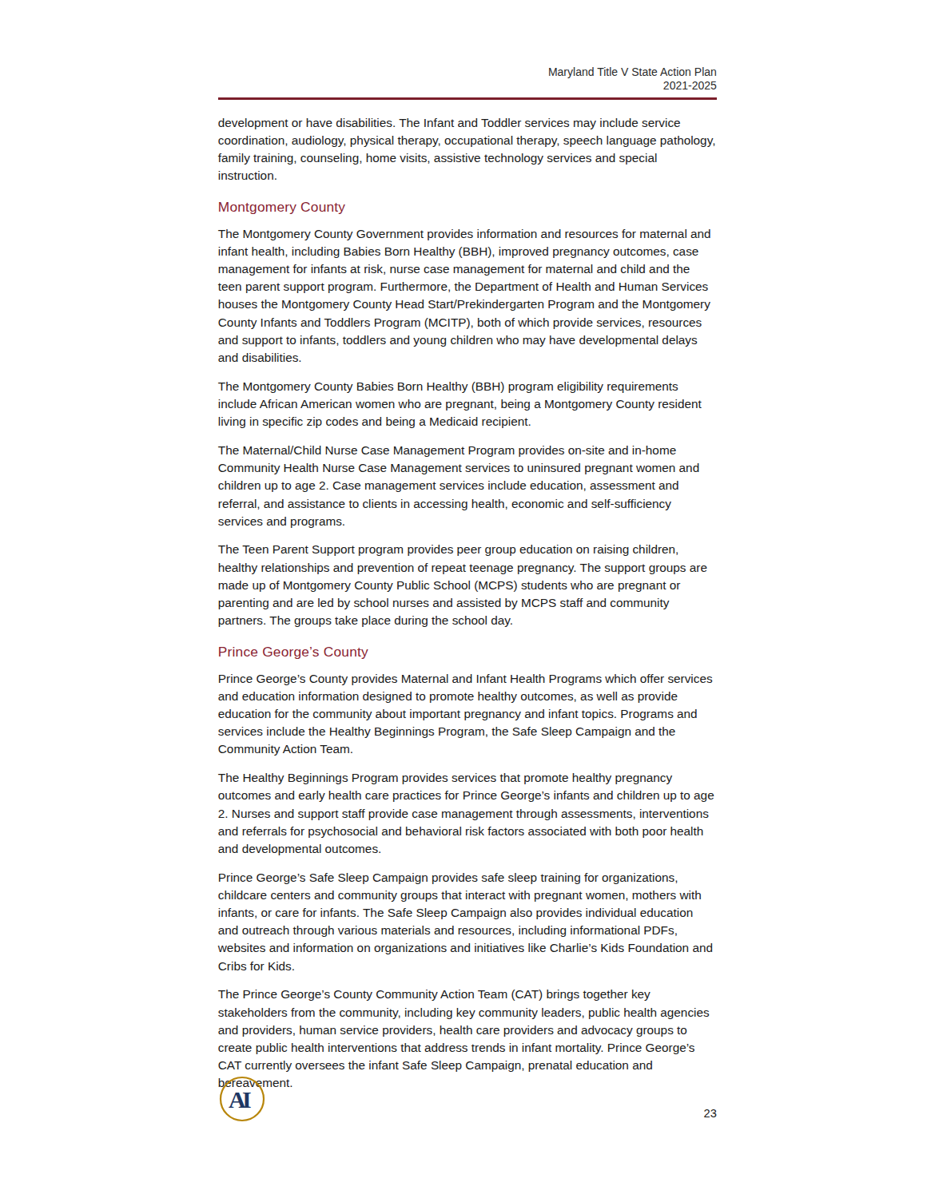Maryland Title V State Action Plan
2021-2025
development or have disabilities. The Infant and Toddler services may include service coordination, audiology, physical therapy, occupational therapy, speech language pathology, family training, counseling, home visits, assistive technology services and special instruction.
Montgomery County
The Montgomery County Government provides information and resources for maternal and infant health, including Babies Born Healthy (BBH), improved pregnancy outcomes, case management for infants at risk, nurse case management for maternal and child and the teen parent support program. Furthermore, the Department of Health and Human Services houses the Montgomery County Head Start/Prekindergarten Program and the Montgomery County Infants and Toddlers Program (MCITP), both of which provide services, resources and support to infants, toddlers and young children who may have developmental delays and disabilities.
The Montgomery County Babies Born Healthy (BBH) program eligibility requirements include African American women who are pregnant, being a Montgomery County resident living in specific zip codes and being a Medicaid recipient.
The Maternal/Child Nurse Case Management Program provides on-site and in-home Community Health Nurse Case Management services to uninsured pregnant women and children up to age 2. Case management services include education, assessment and referral, and assistance to clients in accessing health, economic and self-sufficiency services and programs.
The Teen Parent Support program provides peer group education on raising children, healthy relationships and prevention of repeat teenage pregnancy. The support groups are made up of Montgomery County Public School (MCPS) students who are pregnant or parenting and are led by school nurses and assisted by MCPS staff and community partners. The groups take place during the school day.
Prince George’s County
Prince George’s County provides Maternal and Infant Health Programs which offer services and education information designed to promote healthy outcomes, as well as provide education for the community about important pregnancy and infant topics. Programs and services include the Healthy Beginnings Program, the Safe Sleep Campaign and the Community Action Team.
The Healthy Beginnings Program provides services that promote healthy pregnancy outcomes and early health care practices for Prince George’s infants and children up to age 2. Nurses and support staff provide case management through assessments, interventions and referrals for psychosocial and behavioral risk factors associated with both poor health and developmental outcomes.
Prince George’s Safe Sleep Campaign provides safe sleep training for organizations, childcare centers and community groups that interact with pregnant women, mothers with infants, or care for infants. The Safe Sleep Campaign also provides individual education and outreach through various materials and resources, including informational PDFs, websites and information on organizations and initiatives like Charlie’s Kids Foundation and Cribs for Kids.
The Prince George’s County Community Action Team (CAT) brings together key stakeholders from the community, including key community leaders, public health agencies and providers, human service providers, health care providers and advocacy groups to create public health interventions that address trends in infant mortality. Prince George’s CAT currently oversees the infant Safe Sleep Campaign, prenatal education and bereavement.
A I
23